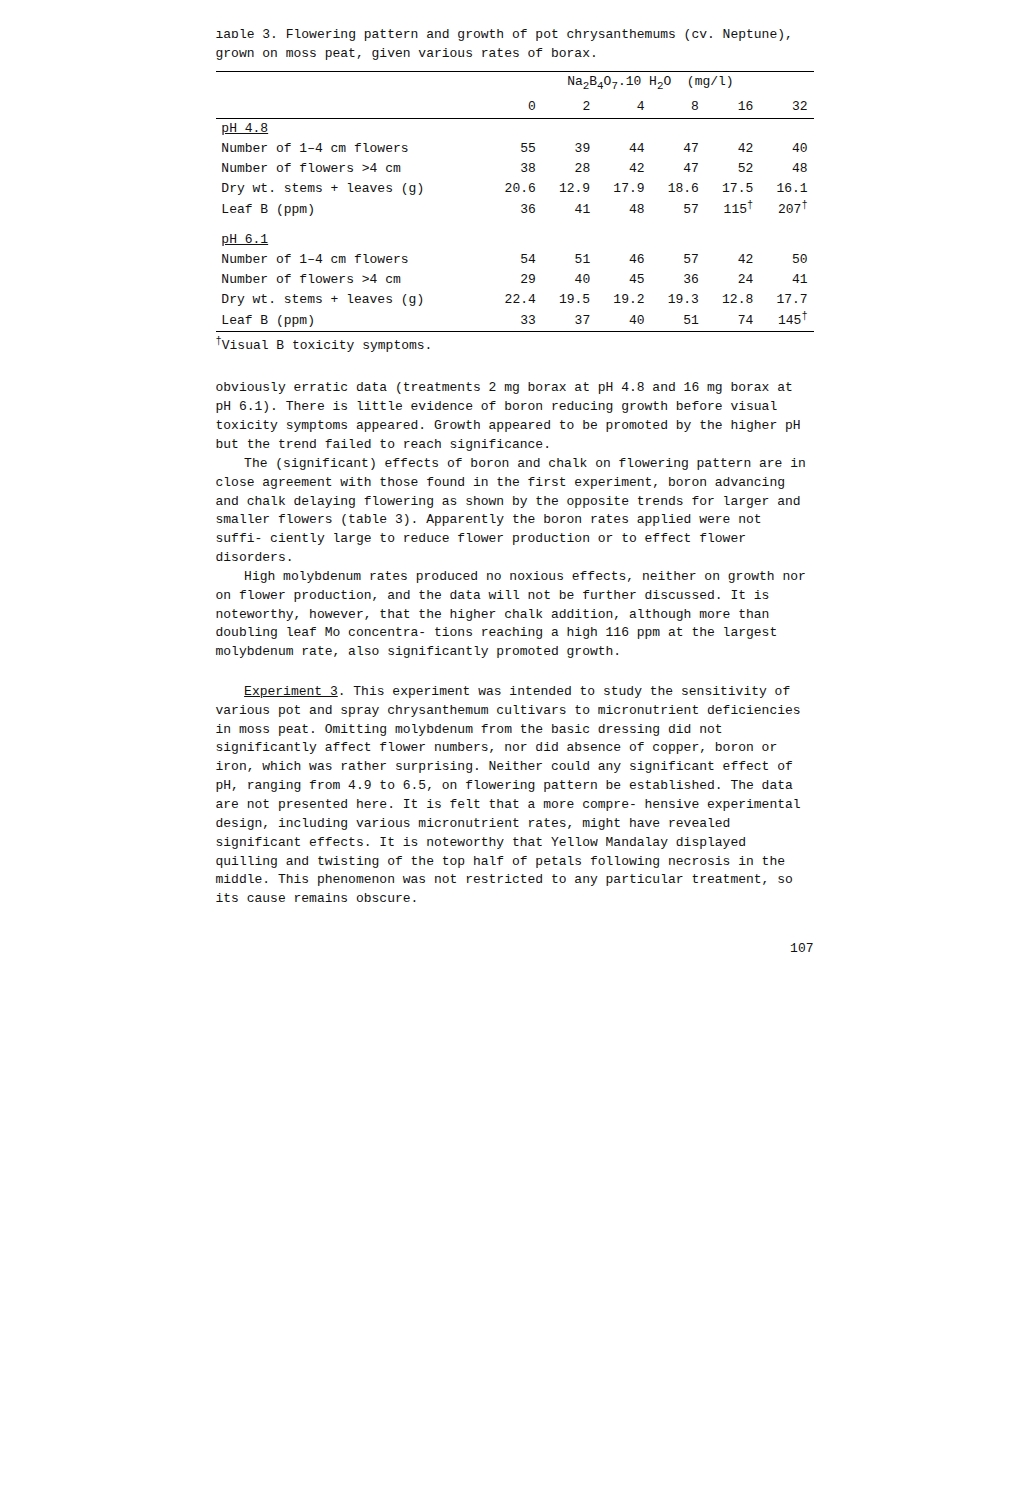ıaɒle 3. Flowering pattern and growth of pot chrysanthemums (cv. Neptune), grown on moss peat, given various rates of borax.
| | Na 2 B 4 O 7 .10 H 2 O (mg/l) |
| --- | --- |
| | 0 | 2 | 4 | 8 | 16 | 32 |
| pH 4.8 | |
| Number of 1–4 cm flowers | 55 | 39 | 44 | 47 | 42 | 40 |
| Number of flowers >4 cm | 38 | 28 | 42 | 47 | 52 | 48 |
| Dry wt. stems + leaves (g) | 20.6 | 12.9 | 17.9 | 18.6 | 17.5 | 16.1 |
| Leaf B (ppm) | 36 | 41 | 48 | 57 | 115 † | 207 † |
| pH 6.1 | |
| Number of 1–4 cm flowers | 54 | 51 | 46 | 57 | 42 | 50 |
| Number of flowers >4 cm | 29 | 40 | 45 | 36 | 24 | 41 |
| Dry wt. stems + leaves (g) | 22.4 | 19.5 | 19.2 | 19.3 | 12.8 | 17.7 |
| Leaf B (ppm) | 33 | 37 | 40 | 51 | 74 | 145 † |
†Visual B toxicity symptoms.
obviously erratic data (treatments 2 mg borax at pH 4.8 and 16 mg borax at pH 6.1). There is little evidence of boron reducing growth before visual toxicity symptoms appeared. Growth appeared to be promoted by the higher pH but the trend failed to reach significance.
The (significant) effects of boron and chalk on flowering pattern are in close agreement with those found in the first experiment, boron advancing and chalk delaying flowering as shown by the opposite trends for larger and smaller flowers (table 3). Apparently the boron rates applied were not suffi- ciently large to reduce flower production or to effect flower disorders.
High molybdenum rates produced no noxious effects, neither on growth nor on flower production, and the data will not be further discussed. It is noteworthy, however, that the higher chalk addition, although more than doubling leaf Mo concentra- tions reaching a high 116 ppm at the largest molybdenum rate, also significantly promoted growth.
Experiment 3. This experiment was intended to study the sensitivity of various pot and spray chrysanthemum cultivars to micronutrient deficiencies in moss peat. Omitting molybdenum from the basic dressing did not significantly affect flower numbers, nor did absence of copper, boron or iron, which was rather surprising. Neither could any significant effect of pH, ranging from 4.9 to 6.5, on flowering pattern be established. The data are not presented here. It is felt that a more compre- hensive experimental design, including various micronutrient rates, might have revealed significant effects. It is noteworthy that Yellow Mandalay displayed quilling and twisting of the top half of petals following necrosis in the middle. This phenomenon was not restricted to any particular treatment, so its cause remains obscure.
107